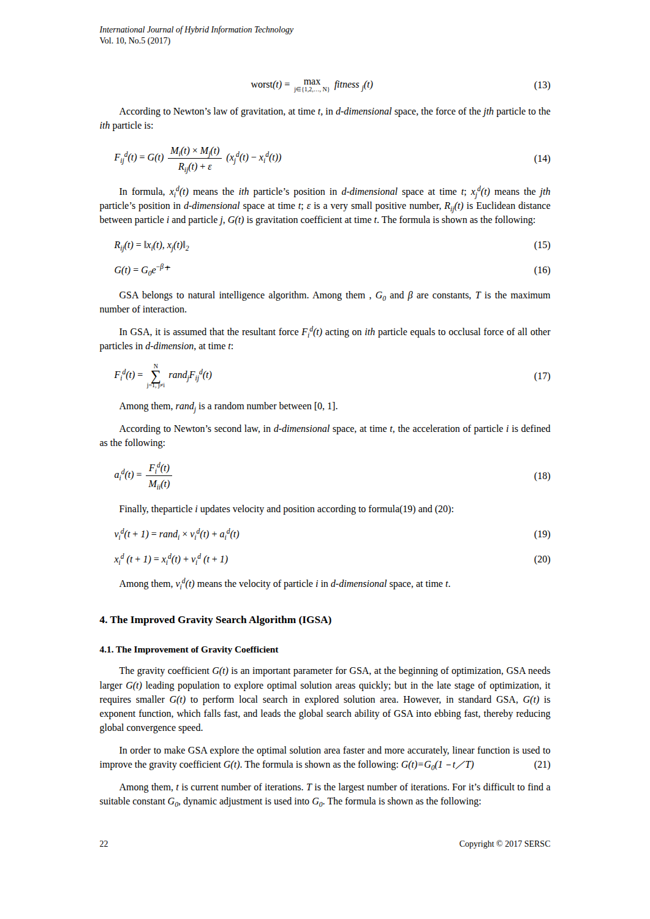International Journal of Hybrid Information Technology
Vol. 10, No.5 (2017)
worst(t) = max j∈{1,2,…, N} fitness j(t)
(13)
According to Newton’s law of gravitation, at time t, in d-dimensional space, the force of the jth particle to the ith particle is:
Fijd(t) = G(t) Mi(t) × Mj(t) Rij(t) + ε (xjd(t) − xid(t))
(14)
In formula, xid(t) means the ith particle’s position in d-dimensional space at time t; xjd(t) means the jth particle’s position in d-dimensional space at time t; ε is a very small positive number, Rij(t) is Euclidean distance between particle i and particle j, G(t) is gravitation coefficient at time t. The formula is shown as the following:
Rij(t) = ‖xi(t), xj(t)‖2
(15)
G(t) = G0e−βtT
(16)
GSA belongs to natural intelligence algorithm. Among them , G0 and β are constants, T is the maximum number of interaction.
In GSA, it is assumed that the resultant force Fid(t) acting on ith particle equals to occlusal force of all other particles in d-dimension, at time t:
Fid(t) = N ∑ j=1, j≠i randjFijd(t)
(17)
Among them, randj is a random number between [0, 1].
According to Newton’s second law, in d-dimensional space, at time t, the acceleration of particle i is defined as the following:
aid(t) = Fid(t) Mii(t)
(18)
Finally, theparticle i updates velocity and position according to formula(19) and (20):
vid(t + 1) = randi × vid(t) + aid(t)
(19)
xid (t + 1) = xid(t) + vid (t + 1)
(20)
Among them, vid(t) means the velocity of particle i in d-dimensional space, at time t.
4. The Improved Gravity Search Algorithm (IGSA)
4.1. The Improvement of Gravity Coefficient
The gravity coefficient G(t) is an important parameter for GSA, at the beginning of optimization, GSA needs larger G(t) leading population to explore optimal solution areas quickly; but in the late stage of optimization, it requires smaller G(t) to perform local search in explored solution area. However, in standard GSA, G(t) is exponent function, which falls fast, and leads the global search ability of GSA into ebbing fast, thereby reducing global convergence speed.
In order to make GSA explore the optimal solution area faster and more accurately, linear function is used to improve the gravity coefficient G(t). The formula is shown as the following: G(t)=G0(1－t／T) (21)
Among them, t is current number of iterations. T is the largest number of iterations. For it’s difficult to find a suitable constant G0, dynamic adjustment is used into G0. The formula is shown as the following:
22 Copyright © 2017 SERSC